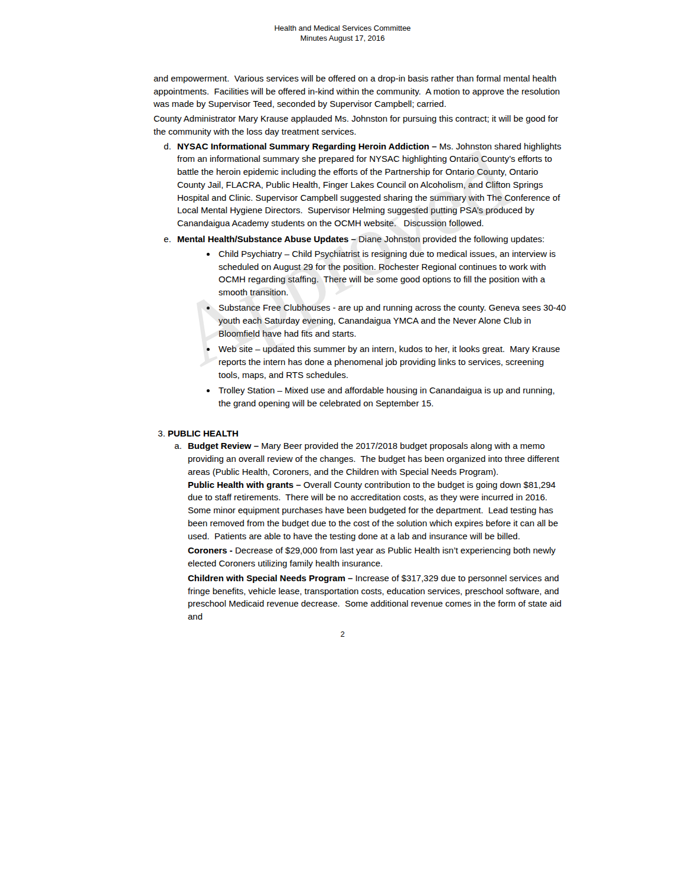Approved
Health and Medical Services Committee
Minutes August 17, 2016
and empowerment. Various services will be offered on a drop-in basis rather than formal mental health appointments. Facilities will be offered in-kind within the community. A motion to approve the resolution was made by Supervisor Teed, seconded by Supervisor Campbell; carried.
County Administrator Mary Krause applauded Ms. Johnston for pursuing this contract; it will be good for the community with the loss day treatment services.
NYSAC Informational Summary Regarding Heroin Addiction – Ms. Johnston shared highlights from an informational summary she prepared for NYSAC highlighting Ontario County’s efforts to battle the heroin epidemic including the efforts of the Partnership for Ontario County, Ontario County Jail, FLACRA, Public Health, Finger Lakes Council on Alcoholism, and Clifton Springs Hospital and Clinic. Supervisor Campbell suggested sharing the summary with The Conference of Local Mental Hygiene Directors. Supervisor Helming suggested putting PSA’s produced by Canandaigua Academy students on the OCMH website. Discussion followed.
Mental Health/Substance Abuse Updates – Diane Johnston provided the following updates:
Child Psychiatry – Child Psychiatrist is resigning due to medical issues, an interview is scheduled on August 29 for the position. Rochester Regional continues to work with OCMH regarding staffing. There will be some good options to fill the position with a smooth transition.
Substance Free Clubhouses - are up and running across the county. Geneva sees 30-40 youth each Saturday evening, Canandaigua YMCA and the Never Alone Club in Bloomfield have had fits and starts.
Web site – updated this summer by an intern, kudos to her, it looks great. Mary Krause reports the intern has done a phenomenal job providing links to services, screening tools, maps, and RTS schedules.
Trolley Station – Mixed use and affordable housing in Canandaigua is up and running, the grand opening will be celebrated on September 15.
PUBLIC HEALTH
Budget Review – Mary Beer provided the 2017/2018 budget proposals along with a memo providing an overall review of the changes. The budget has been organized into three different areas (Public Health, Coroners, and the Children with Special Needs Program).
Public Health with grants – Overall County contribution to the budget is going down $81,294 due to staff retirements. There will be no accreditation costs, as they were incurred in 2016. Some minor equipment purchases have been budgeted for the department. Lead testing has been removed from the budget due to the cost of the solution which expires before it can all be used. Patients are able to have the testing done at a lab and insurance will be billed.
Coroners - Decrease of $29,000 from last year as Public Health isn’t experiencing both newly elected Coroners utilizing family health insurance.
Children with Special Needs Program – Increase of $317,329 due to personnel services and fringe benefits, vehicle lease, transportation costs, education services, preschool software, and preschool Medicaid revenue decrease. Some additional revenue comes in the form of state aid and
2